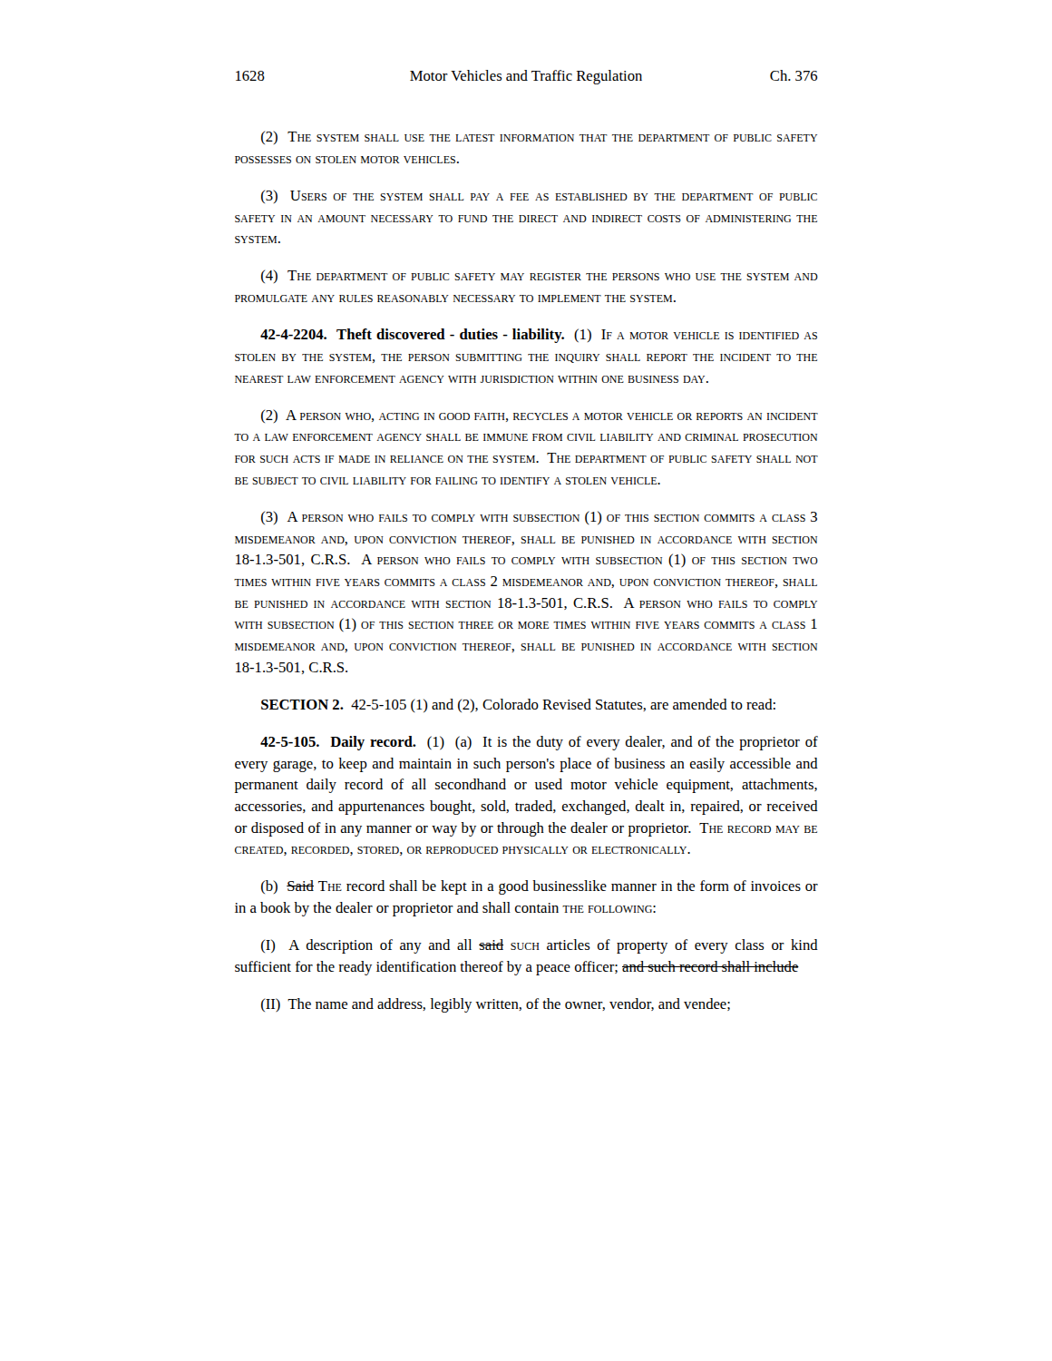1628
Motor Vehicles and Traffic Regulation
Ch. 376
(2) The system shall use the latest information that the department of public safety possesses on stolen motor vehicles.
(3) Users of the system shall pay a fee as established by the department of public safety in an amount necessary to fund the direct and indirect costs of administering the system.
(4) The department of public safety may register the persons who use the system and promulgate any rules reasonably necessary to implement the system.
42-4-2204. Theft discovered - duties - liability. (1) If a motor vehicle is identified as stolen by the system, the person submitting the inquiry shall report the incident to the nearest law enforcement agency with jurisdiction within one business day.
(2) A person who, acting in good faith, recycles a motor vehicle or reports an incident to a law enforcement agency shall be immune from civil liability and criminal prosecution for such acts if made in reliance on the system. The department of public safety shall not be subject to civil liability for failing to identify a stolen vehicle.
(3) A person who fails to comply with subsection (1) of this section commits a class 3 misdemeanor and, upon conviction thereof, shall be punished in accordance with section 18-1.3-501, C.R.S. A person who fails to comply with subsection (1) of this section two times within five years commits a class 2 misdemeanor and, upon conviction thereof, shall be punished in accordance with section 18-1.3-501, C.R.S. A person who fails to comply with subsection (1) of this section three or more times within five years commits a class 1 misdemeanor and, upon conviction thereof, shall be punished in accordance with section 18-1.3-501, C.R.S.
SECTION 2. 42-5-105 (1) and (2), Colorado Revised Statutes, are amended to read:
42-5-105. Daily record. (1) (a) It is the duty of every dealer, and of the proprietor of every garage, to keep and maintain in such person's place of business an easily accessible and permanent daily record of all secondhand or used motor vehicle equipment, attachments, accessories, and appurtenances bought, sold, traded, exchanged, dealt in, repaired, or received or disposed of in any manner or way by or through the dealer or proprietor. The record may be created, recorded, stored, or reproduced physically or electronically.
(b) Said The record shall be kept in a good businesslike manner in the form of invoices or in a book by the dealer or proprietor and shall contain the following:
(I) A description of any and all said such articles of property of every class or kind sufficient for the ready identification thereof by a peace officer; and such record shall include
(II) The name and address, legibly written, of the owner, vendor, and vendee;